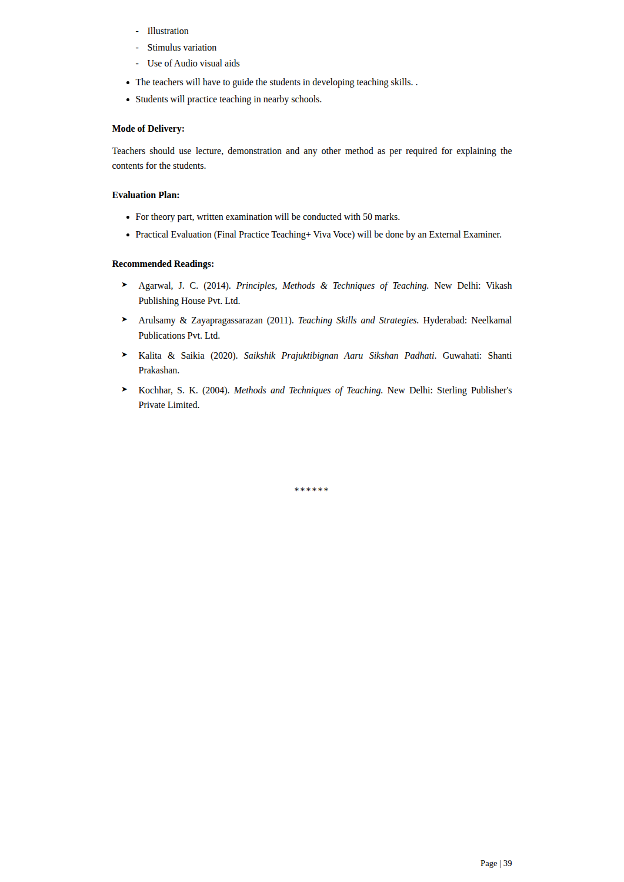Illustration
Stimulus variation
Use of Audio visual aids
The teachers will have to guide the students in developing teaching skills. .
Students will practice teaching in nearby schools.
Mode of Delivery:
Teachers should use lecture, demonstration and any other method as per required for explaining the contents for the students.
Evaluation Plan:
For theory part, written examination will be conducted with 50 marks.
Practical Evaluation (Final Practice Teaching+ Viva Voce) will be done by an External Examiner.
Recommended Readings:
Agarwal, J. C. (2014). Principles, Methods & Techniques of Teaching. New Delhi: Vikash Publishing House Pvt. Ltd.
Arulsamy & Zayapragassarazan (2011). Teaching Skills and Strategies. Hyderabad: Neelkamal Publications Pvt. Ltd.
Kalita & Saikia (2020). Saikshik Prajuktibignan Aaru Sikshan Padhati. Guwahati: Shanti Prakashan.
Kochhar, S. K. (2004). Methods and Techniques of Teaching. New Delhi: Sterling Publisher's Private Limited.
******
Page | 39